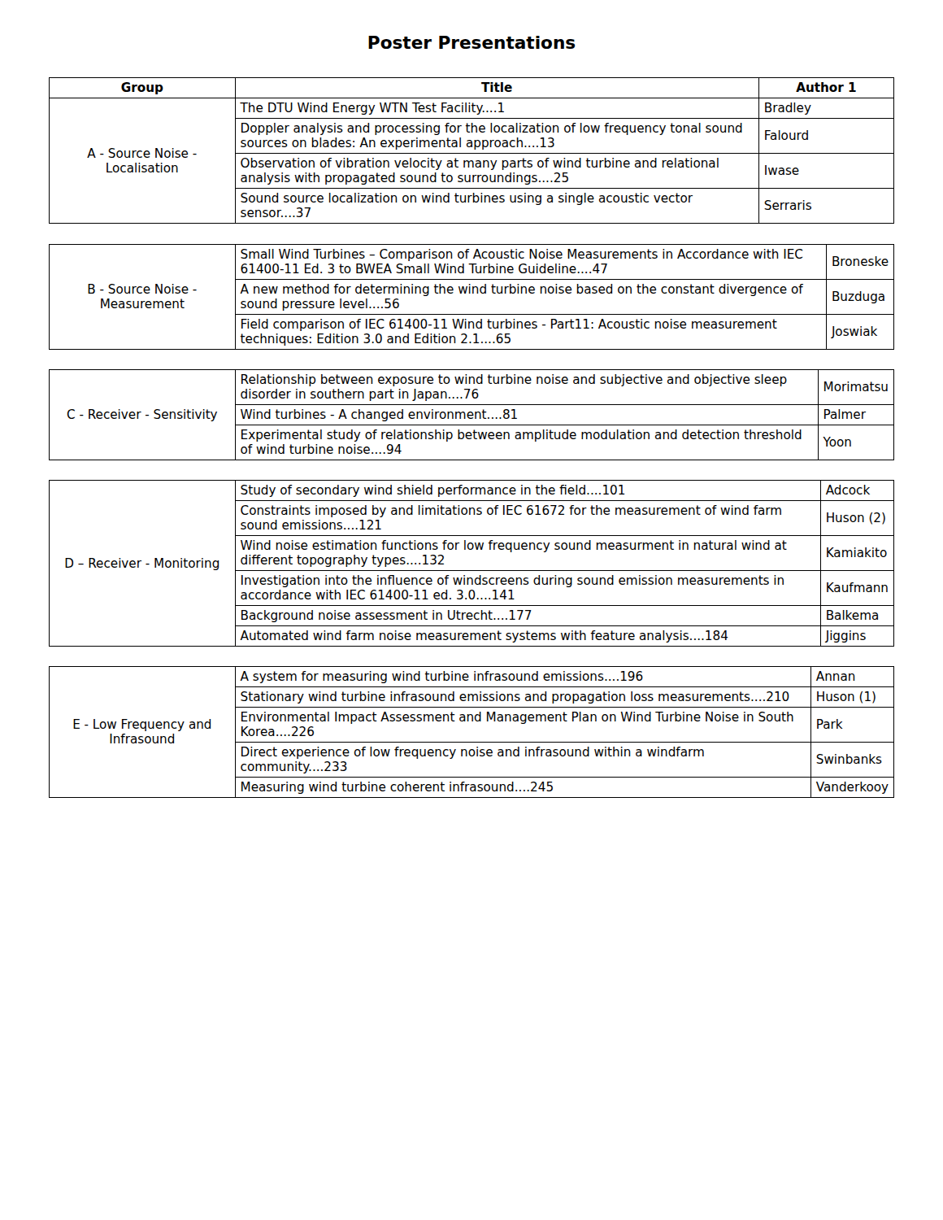Poster Presentations
| Group | Title | Author 1 |
| --- | --- | --- |
| A - Source Noise - Localisation | The DTU Wind Energy WTN Test Facility....1 | Bradley |
| Doppler analysis and processing for the localization of low frequency tonal sound sources on blades: An experimental approach....13 | Falourd |
| Observation of vibration velocity at many parts of wind turbine and relational analysis with propagated sound to surroundings....25 | Iwase |
| Sound source localization on wind turbines using a single acoustic vector sensor....37 | Serraris |
| B - Source Noise - Measurement | Small Wind Turbines – Comparison of Acoustic Noise Measurements in Accordance with IEC 61400-11 Ed. 3 to BWEA Small Wind Turbine Guideline....47 | Broneske |
| A new method for determining the wind turbine noise based on the constant divergence of sound pressure level....56 | Buzduga |
| Field comparison of IEC 61400-11 Wind turbines - Part11: Acoustic noise measurement techniques: Edition 3.0 and Edition 2.1....65 | Joswiak |
| C - Receiver - Sensitivity | Relationship between exposure to wind turbine noise and subjective and objective sleep disorder in southern part in Japan....76 | Morimatsu |
| Wind turbines - A changed environment....81 | Palmer |
| Experimental study of relationship between amplitude modulation and detection threshold of wind turbine noise....94 | Yoon |
| D – Receiver - Monitoring | Study of secondary wind shield performance in the field....101 | Adcock |
| Constraints imposed by and limitations of IEC 61672 for the measurement of wind farm sound emissions....121 | Huson (2) |
| Wind noise estimation functions for low frequency sound measurment in natural wind at different topography types....132 | Kamiakito |
| Investigation into the influence of windscreens during sound emission measurements in accordance with IEC 61400-11 ed. 3.0....141 | Kaufmann |
| Background noise assessment in Utrecht....177 | Balkema |
| Automated wind farm noise measurement systems with feature analysis....184 | Jiggins |
| E - Low Frequency and Infrasound | A system for measuring wind turbine infrasound emissions....196 | Annan |
| Stationary wind turbine infrasound emissions and propagation loss measurements....210 | Huson (1) |
| Environmental Impact Assessment and Management Plan on Wind Turbine Noise in South Korea....226 | Park |
| Direct experience of low frequency noise and infrasound within a windfarm community....233 | Swinbanks |
| Measuring wind turbine coherent infrasound....245 | Vanderkooy |